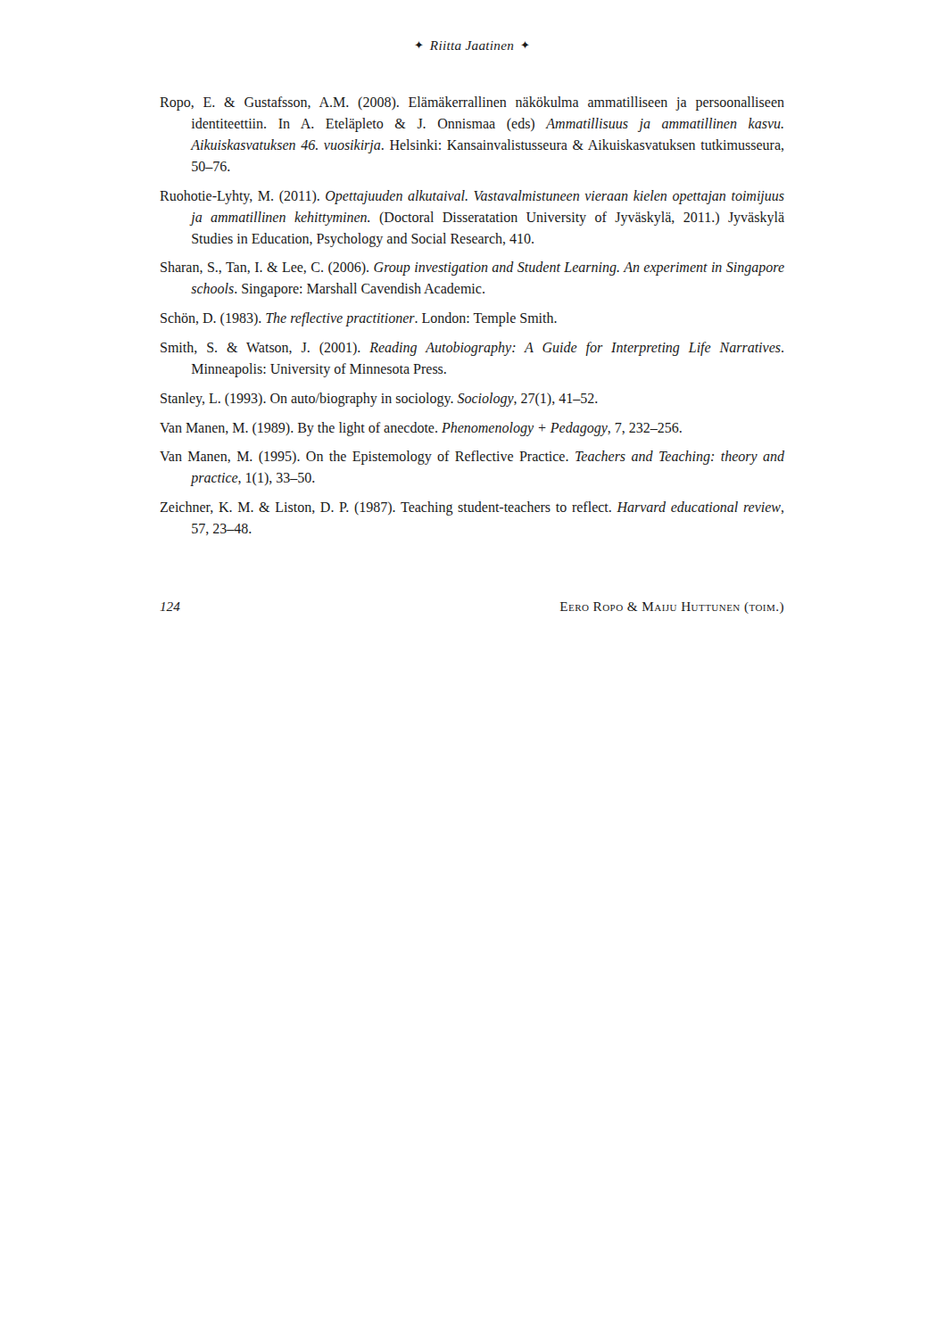✦Riitta Jaatinen✦
Ropo, E. & Gustafsson, A.M. (2008). Elämäkerrallinen näkökulma ammatilliseen ja persoonalliseen identiteettiin. In A. Eteläpleto & J. Onnismaa (eds) Ammatillisuus ja ammatillinen kasvu. Aikuiskasvatuksen 46. vuosikirja. Helsinki: Kansainvalistusseura & Aikuiskasvatuksen tutkimusseura, 50–76.
Ruohotie-Lyhty, M. (2011). Opettajuuden alkutaival. Vastavalmistuneen vieraan kielen opettajan toimijuus ja ammatillinen kehittyminen. (Doctoral Disseratation University of Jyväskylä, 2011.) Jyväskylä Studies in Education, Psychology and Social Research, 410.
Sharan, S., Tan, I. & Lee, C. (2006). Group investigation and Student Learning. An experiment in Singapore schools. Singapore: Marshall Cavendish Academic.
Schön, D. (1983). The reflective practitioner. London: Temple Smith.
Smith, S. & Watson, J. (2001). Reading Autobiography: A Guide for Interpreting Life Narratives. Minneapolis: University of Minnesota Press.
Stanley, L. (1993). On auto/biography in sociology. Sociology, 27(1), 41–52.
Van Manen, M. (1989). By the light of anecdote. Phenomenology + Pedagogy, 7, 232–256.
Van Manen, M. (1995). On the Epistemology of Reflective Practice. Teachers and Teaching: theory and practice, 1(1), 33–50.
Zeichner, K. M. & Liston, D. P. (1987). Teaching student-teachers to reflect. Harvard educational review, 57, 23–48.
124 Eero Ropo & Maiju Huttunen (toim.)